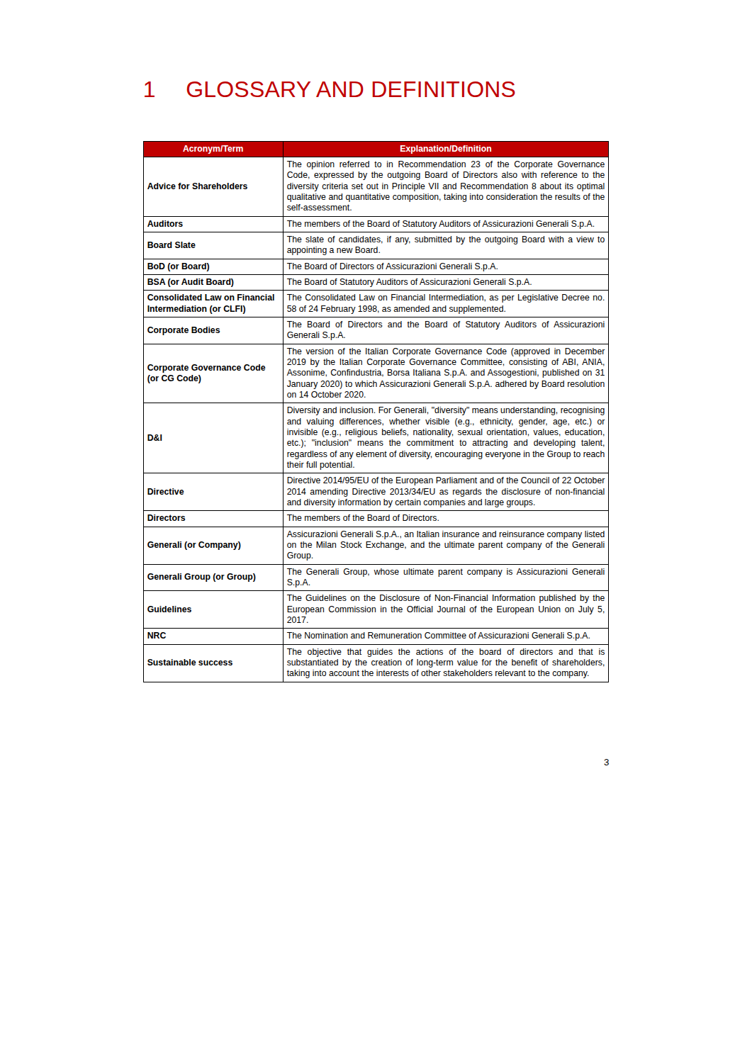1 GLOSSARY AND DEFINITIONS
| Acronym/Term | Explanation/Definition |
| --- | --- |
| Advice for Shareholders | The opinion referred to in Recommendation 23 of the Corporate Governance Code, expressed by the outgoing Board of Directors also with reference to the diversity criteria set out in Principle VII and Recommendation 8 about its optimal qualitative and quantitative composition, taking into consideration the results of the self-assessment. |
| Auditors | The members of the Board of Statutory Auditors of Assicurazioni Generali S.p.A. |
| Board Slate | The slate of candidates, if any, submitted by the outgoing Board with a view to appointing a new Board. |
| BoD (or Board) | The Board of Directors of Assicurazioni Generali S.p.A. |
| BSA (or Audit Board) | The Board of Statutory Auditors of Assicurazioni Generali S.p.A. |
| Consolidated Law on Financial Intermediation (or CLFI) | The Consolidated Law on Financial Intermediation, as per Legislative Decree no. 58 of 24 February 1998, as amended and supplemented. |
| Corporate Bodies | The Board of Directors and the Board of Statutory Auditors of Assicurazioni Generali S.p.A. |
| Corporate Governance Code (or CG Code) | The version of the Italian Corporate Governance Code (approved in December 2019 by the Italian Corporate Governance Committee, consisting of ABI, ANIA, Assonime, Confindustria, Borsa Italiana S.p.A. and Assogestioni, published on 31 January 2020) to which Assicurazioni Generali S.p.A. adhered by Board resolution on 14 October 2020. |
| D&I | Diversity and inclusion. For Generali, "diversity" means understanding, recognising and valuing differences, whether visible (e.g., ethnicity, gender, age, etc.) or invisible (e.g., religious beliefs, nationality, sexual orientation, values, education, etc.); "inclusion" means the commitment to attracting and developing talent, regardless of any element of diversity, encouraging everyone in the Group to reach their full potential. |
| Directive | Directive 2014/95/EU of the European Parliament and of the Council of 22 October 2014 amending Directive 2013/34/EU as regards the disclosure of non-financial and diversity information by certain companies and large groups. |
| Directors | The members of the Board of Directors. |
| Generali (or Company) | Assicurazioni Generali S.p.A., an Italian insurance and reinsurance company listed on the Milan Stock Exchange, and the ultimate parent company of the Generali Group. |
| Generali Group (or Group) | The Generali Group, whose ultimate parent company is Assicurazioni Generali S.p.A. |
| Guidelines | The Guidelines on the Disclosure of Non-Financial Information published by the European Commission in the Official Journal of the European Union on July 5, 2017. |
| NRC | The Nomination and Remuneration Committee of Assicurazioni Generali S.p.A. |
| Sustainable success | The objective that guides the actions of the board of directors and that is substantiated by the creation of long-term value for the benefit of shareholders, taking into account the interests of other stakeholders relevant to the company. |
3